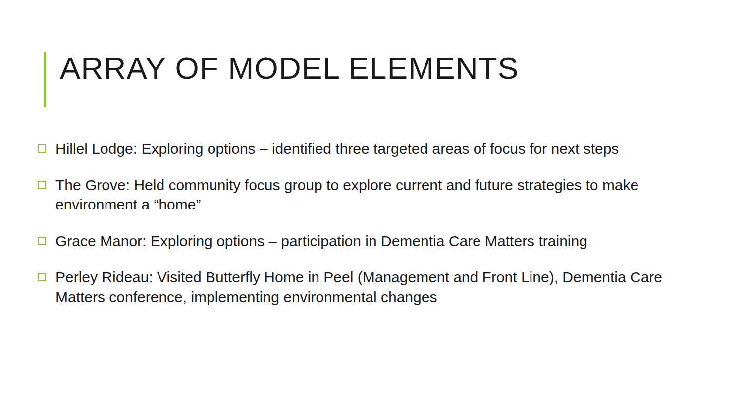Array of Model Elements
Hillel Lodge: Exploring options – identified three targeted areas of focus for next steps
The Grove: Held community focus group to explore current and future strategies to make environment a “home”
Grace Manor: Exploring options – participation in Dementia Care Matters training
Perley Rideau: Visited Butterfly Home in Peel (Management and Front Line), Dementia Care Matters conference, implementing environmental changes